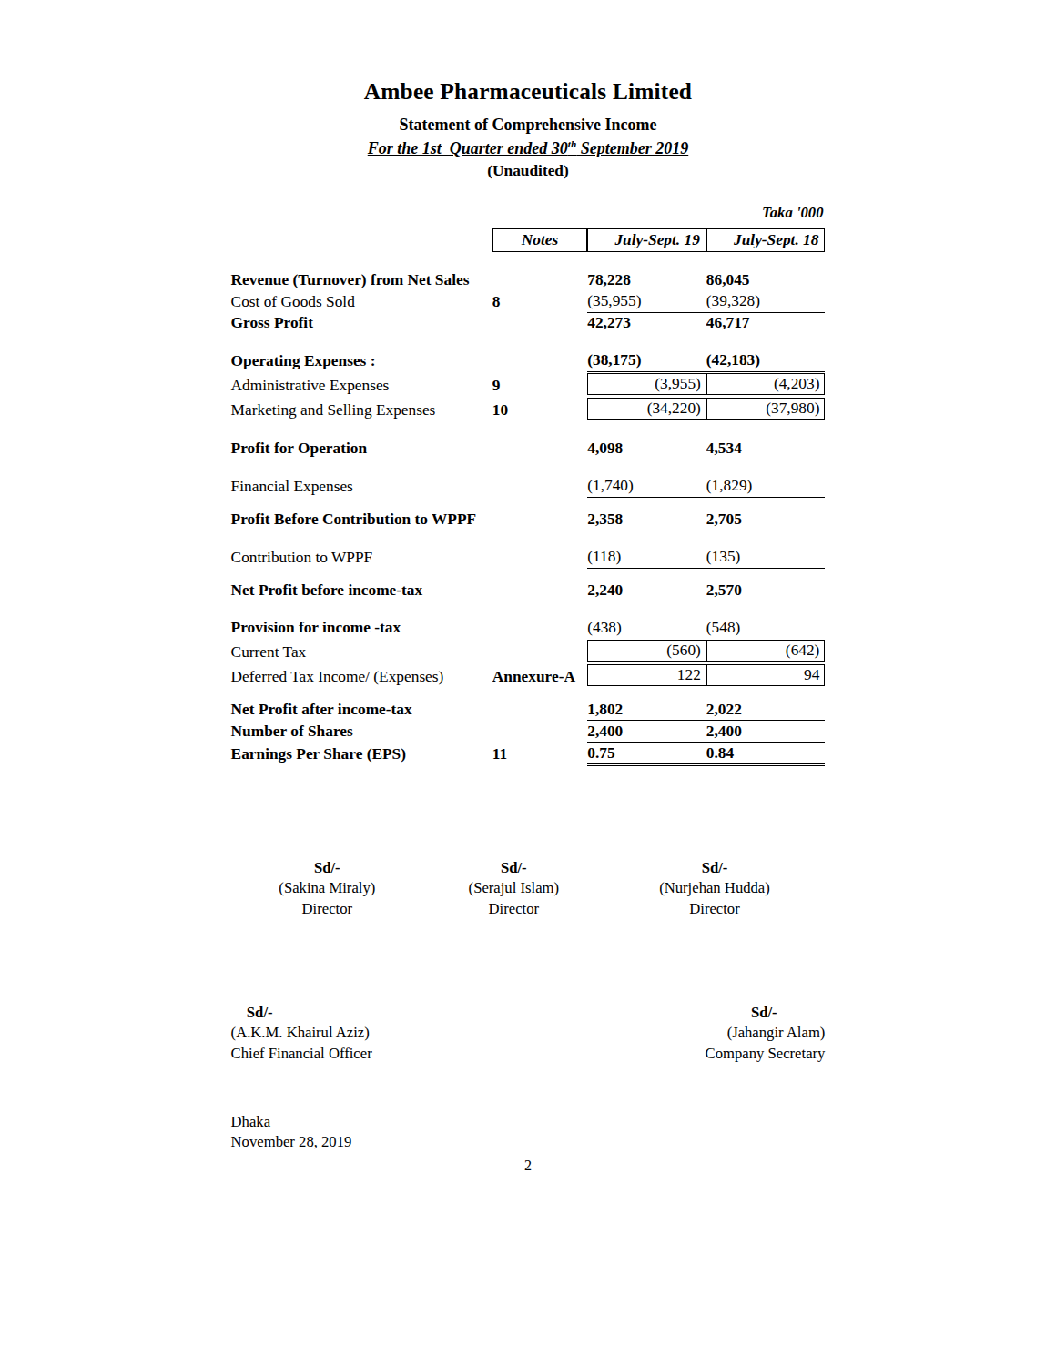Ambee Pharmaceuticals Limited
Statement of Comprehensive Income
For the 1st Quarter ended 30th September 2019
(Unaudited)
Taka '000
| | Notes | July-Sept. 19 | July-Sept. 18 |
| Revenue (Turnover) from Net Sales | | 78,228 | 86,045 |
| Cost of Goods Sold | 8 | (35,955) | (39,328) |
| Gross Profit | | 42,273 | 46,717 |
| Operating Expenses : | | (38,175) | (42,183) |
| Administrative Expenses | 9 | (3,955) | (4,203) |
| Marketing and Selling Expenses | 10 | (34,220) | (37,980) |
| Profit for Operation | | 4,098 | 4,534 |
| Financial Expenses | | (1,740) | (1,829) |
| Profit Before Contribution to WPPF | | 2,358 | 2,705 |
| Contribution to WPPF | | (118) | (135) |
| Net Profit before income-tax | | 2,240 | 2,570 |
| Provision for income -tax | | (438) | (548) |
| Current Tax | | (560) | (642) |
| Deferred Tax Income/ (Expenses) | Annexure-A | 122 | 94 |
| Net Profit after income-tax | | 1,802 | 2,022 |
| Number of Shares | | 2,400 | 2,400 |
| Earnings Per Share (EPS) | 11 | 0.75 | 0.84 |
| Sd/- | Sd/- | Sd/- |
| (Sakina Miraly) | (Serajul Islam) | (Nurjehan Hudda) |
| Director | Director | Director |
| Sd/- | Sd/- |
| (A.K.M. Khairul Aziz) | (Jahangir Alam) |
| Chief Financial Officer | Company Secretary |
Dhaka
November 28, 2019
2